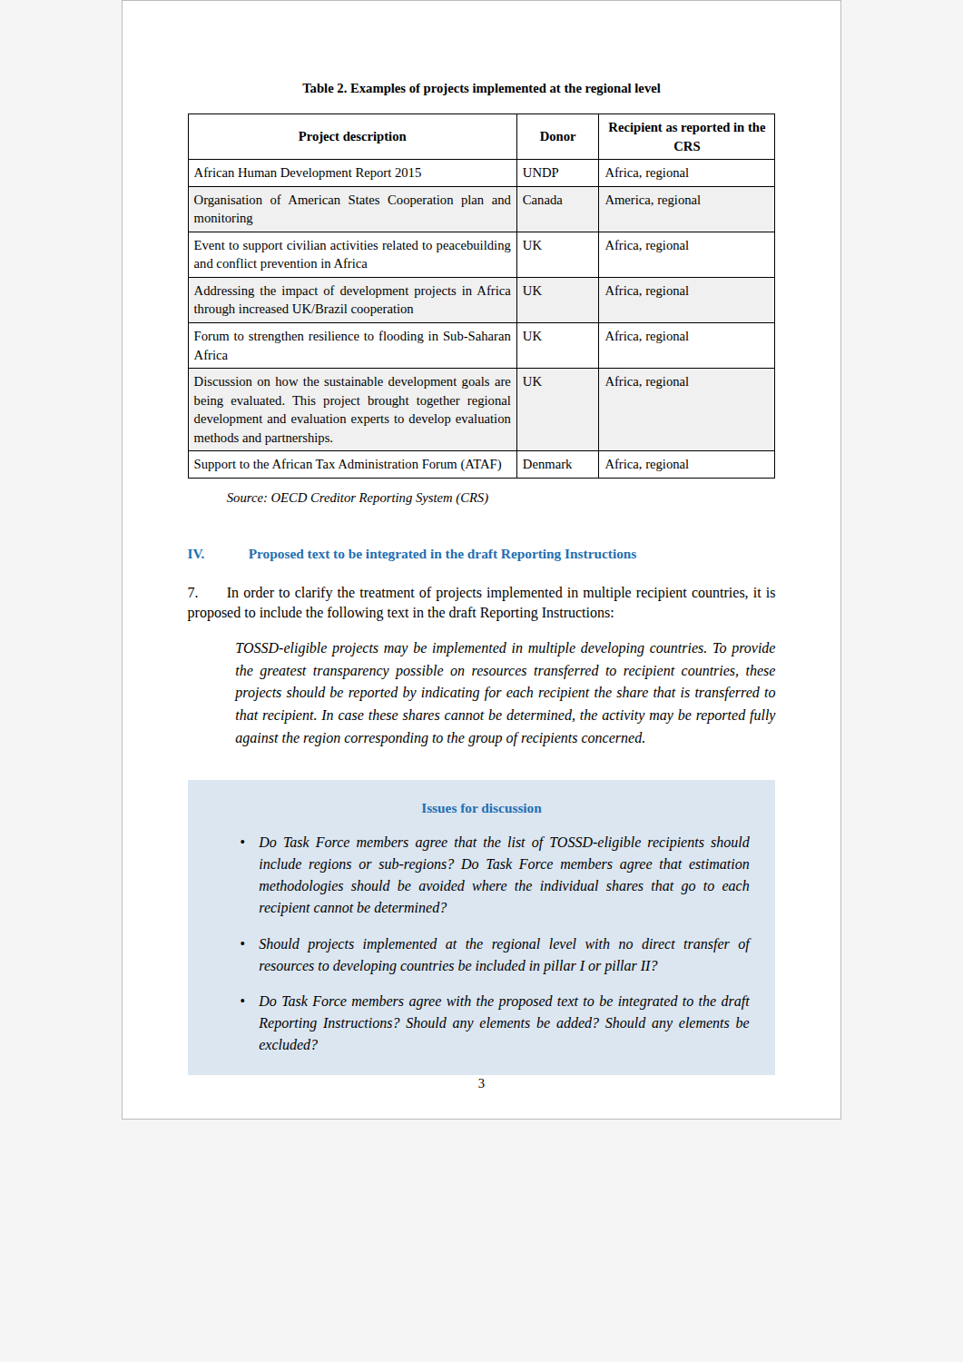Table 2. Examples of projects implemented at the regional level
| Project description | Donor | Recipient as reported in the CRS |
| --- | --- | --- |
| African Human Development Report 2015 | UNDP | Africa, regional |
| Organisation of American States Cooperation plan and monitoring | Canada | America, regional |
| Event to support civilian activities related to peacebuilding and conflict prevention in Africa | UK | Africa, regional |
| Addressing the impact of development projects in Africa through increased UK/Brazil cooperation | UK | Africa, regional |
| Forum to strengthen resilience to flooding in Sub-Saharan Africa | UK | Africa, regional |
| Discussion on how the sustainable development goals are being evaluated. This project brought together regional development and evaluation experts to develop evaluation methods and partnerships. | UK | Africa, regional |
| Support to the African Tax Administration Forum (ATAF) | Denmark | Africa, regional |
Source: OECD Creditor Reporting System (CRS)
IV. Proposed text to be integrated in the draft Reporting Instructions
7. In order to clarify the treatment of projects implemented in multiple recipient countries, it is proposed to include the following text in the draft Reporting Instructions:
TOSSD-eligible projects may be implemented in multiple developing countries. To provide the greatest transparency possible on resources transferred to recipient countries, these projects should be reported by indicating for each recipient the share that is transferred to that recipient. In case these shares cannot be determined, the activity may be reported fully against the region corresponding to the group of recipients concerned.
Issues for discussion
Do Task Force members agree that the list of TOSSD-eligible recipients should include regions or sub-regions? Do Task Force members agree that estimation methodologies should be avoided where the individual shares that go to each recipient cannot be determined?
Should projects implemented at the regional level with no direct transfer of resources to developing countries be included in pillar I or pillar II?
Do Task Force members agree with the proposed text to be integrated to the draft Reporting Instructions? Should any elements be added? Should any elements be excluded?
3